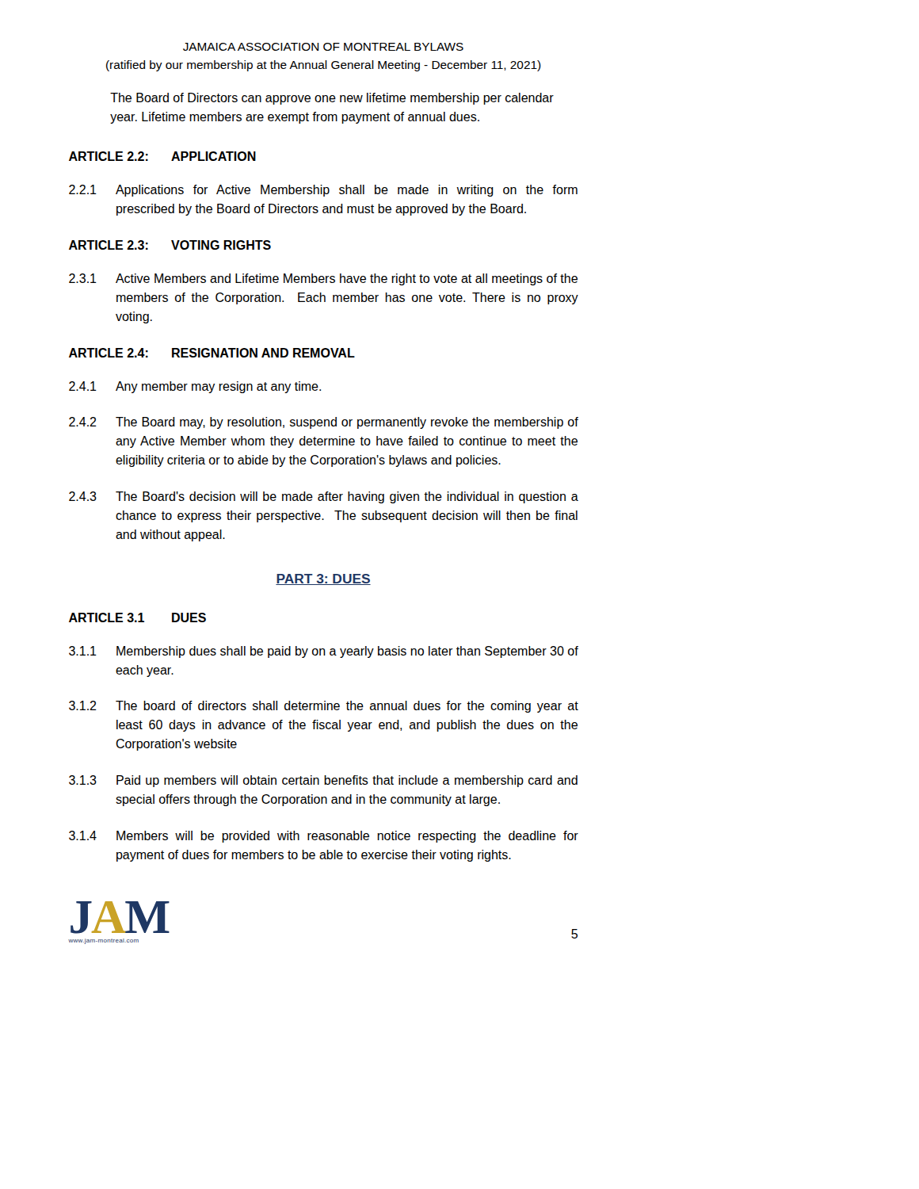JAMAICA ASSOCIATION OF MONTREAL BYLAWS (ratified by our membership at the Annual General Meeting - December 11, 2021)
The Board of Directors can approve one new lifetime membership per calendar year. Lifetime members are exempt from payment of annual dues.
ARTICLE 2.2: APPLICATION
2.2.1
Applications for Active Membership shall be made in writing on the form prescribed by the Board of Directors and must be approved by the Board.
ARTICLE 2.3: VOTING RIGHTS
2.3.1
Active Members and Lifetime Members have the right to vote at all meetings of the members of the Corporation. Each member has one vote. There is no proxy voting.
ARTICLE 2.4: RESIGNATION AND REMOVAL
2.4.1
Any member may resign at any time.
2.4.2
The Board may, by resolution, suspend or permanently revoke the membership of any Active Member whom they determine to have failed to continue to meet the eligibility criteria or to abide by the Corporation's bylaws and policies.
2.4.3
The Board's decision will be made after having given the individual in question a chance to express their perspective. The subsequent decision will then be final and without appeal.
PART 3: DUES
ARTICLE 3.1 DUES
3.1.1
Membership dues shall be paid by on a yearly basis no later than September 30 of each year.
3.1.2
The board of directors shall determine the annual dues for the coming year at least 60 days in advance of the fiscal year end, and publish the dues on the Corporation's website
3.1.3
Paid up members will obtain certain benefits that include a membership card and special offers through the Corporation and in the community at large.
3.1.4
Members will be provided with reasonable notice respecting the deadline for payment of dues for members to be able to exercise their voting rights.
JAM
www.jam-montreal.com
5